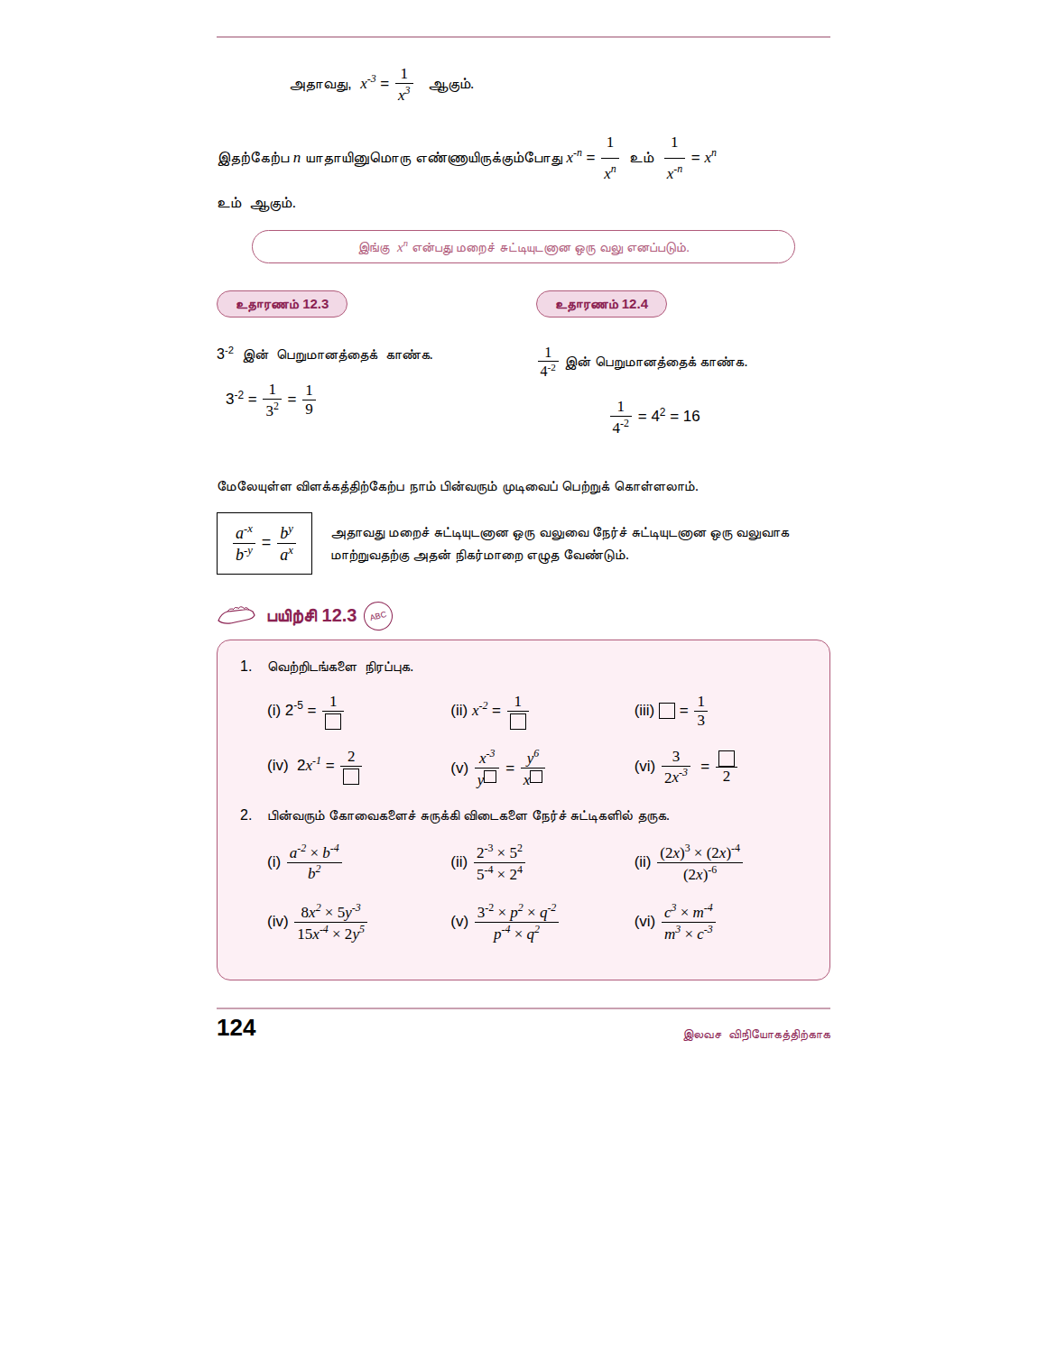அதாவது, x-3 = 1 x3 ஆகும்.
இதற்கேற்ப n யாதாயினுமொரு எண்ணாயிருக்கும்போது x-n = 1 xn உம் 1 x-n = xn
உம் ஆகும்.
இங்கு xn என்பது மறைச் சுட்டியுடனான ஒரு வலு எனப்படும்.
உதாரணம் 12.3
உதாரணம் 12.4
3-2 இன் பெறுமானத்தைக் காண்க.
3-2 = 132 = 19
14-2 இன் பெறுமானத்தைக் காண்க.
14-2 = 42 = 16
மேலேயுள்ள விளக்கத்திற்கேற்ப நாம் பின்வரும் முடிவைப் பெற்றுக் கொள்ளலாம்.
a-x b-y = by ax
அதாவது மறைச் சுட்டியுடனான ஒரு வலுவை நேர்ச் சுட்டியுடனான ஒரு வலுவாக மாற்றுவதற்கு அதன் நிகர்மாறை எழுத வேண்டும்.
பயிற்சி 12.3 ABC
1.
வெற்றிடங்களை நிரப்புக.
(i) 2-5 = 1
(ii) x-2 = 1
(iii) = 13
(iv) 2x-1 = 2
(v) x-3 y = y6 x
(vi) 32x-3 = 2
2.
பின்வரும் கோவைகளைச் சுருக்கி விடைகளை நேர்ச் சுட்டிகளில் தருக.
(i) a-2 × b-4 b2
(ii) 2-3 × 525-4 × 24
(ii) (2x)3 × (2x)-4(2x)-6
(iv) 8x2 × 5y-315x-4 × 2y5
(v) 3-2 × p2 × q-2 p-4 × q2
(vi) c3 × m-4 m3 × c-3
124
இலவச விநியோகத்திற்காக